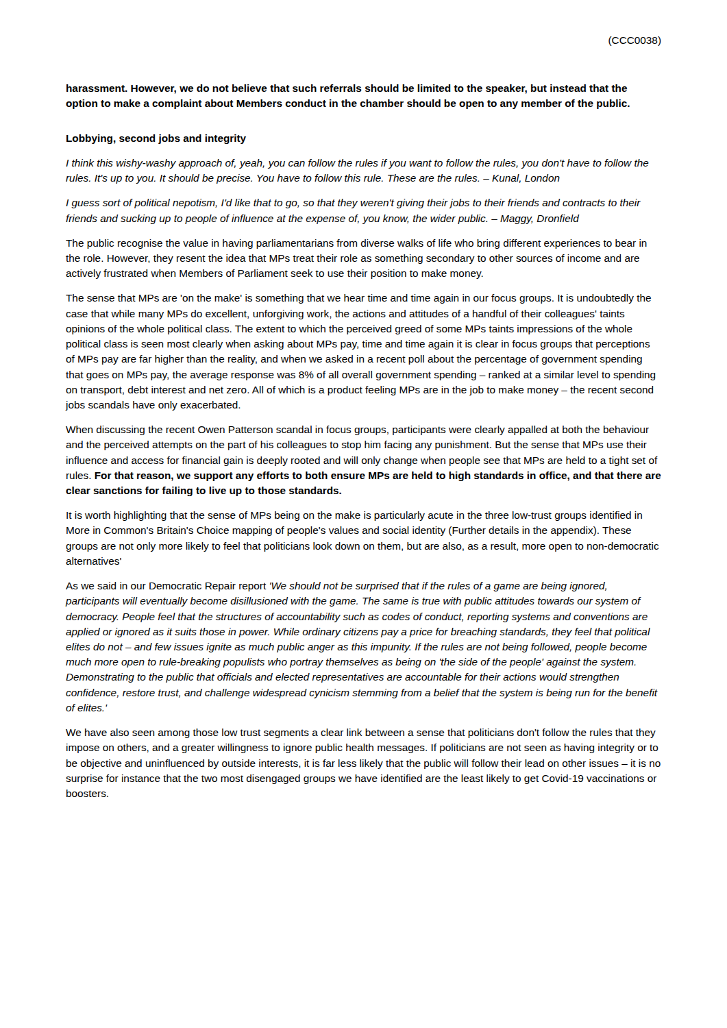(CCC0038)
harassment. However, we do not believe that such referrals should be limited to the speaker, but instead that the option to make a complaint about Members conduct in the chamber should be open to any member of the public.
Lobbying, second jobs and integrity
I think this wishy-washy approach of, yeah, you can follow the rules if you want to follow the rules, you don't have to follow the rules. It's up to you. It should be precise. You have to follow this rule. These are the rules. – Kunal, London
I guess sort of political nepotism, I'd like that to go, so that they weren't giving their jobs to their friends and contracts to their friends and sucking up to people of influence at the expense of, you know, the wider public. – Maggy, Dronfield
The public recognise the value in having parliamentarians from diverse walks of life who bring different experiences to bear in the role. However, they resent the idea that MPs treat their role as something secondary to other sources of income and are actively frustrated when Members of Parliament seek to use their position to make money.
The sense that MPs are 'on the make' is something that we hear time and time again in our focus groups. It is undoubtedly the case that while many MPs do excellent, unforgiving work, the actions and attitudes of a handful of their colleagues' taints opinions of the whole political class. The extent to which the perceived greed of some MPs taints impressions of the whole political class is seen most clearly when asking about MPs pay, time and time again it is clear in focus groups that perceptions of MPs pay are far higher than the reality, and when we asked in a recent poll about the percentage of government spending that goes on MPs pay, the average response was 8% of all overall government spending – ranked at a similar level to spending on transport, debt interest and net zero. All of which is a product feeling MPs are in the job to make money – the recent second jobs scandals have only exacerbated.
When discussing the recent Owen Patterson scandal in focus groups, participants were clearly appalled at both the behaviour and the perceived attempts on the part of his colleagues to stop him facing any punishment. But the sense that MPs use their influence and access for financial gain is deeply rooted and will only change when people see that MPs are held to a tight set of rules. For that reason, we support any efforts to both ensure MPs are held to high standards in office, and that there are clear sanctions for failing to live up to those standards.
It is worth highlighting that the sense of MPs being on the make is particularly acute in the three low-trust groups identified in More in Common's Britain's Choice mapping of people's values and social identity (Further details in the appendix). These groups are not only more likely to feel that politicians look down on them, but are also, as a result, more open to non-democratic alternatives'
As we said in our Democratic Repair report 'We should not be surprised that if the rules of a game are being ignored, participants will eventually become disillusioned with the game. The same is true with public attitudes towards our system of democracy. People feel that the structures of accountability such as codes of conduct, reporting systems and conventions are applied or ignored as it suits those in power. While ordinary citizens pay a price for breaching standards, they feel that political elites do not – and few issues ignite as much public anger as this impunity. If the rules are not being followed, people become much more open to rule-breaking populists who portray themselves as being on 'the side of the people' against the system. Demonstrating to the public that officials and elected representatives are accountable for their actions would strengthen confidence, restore trust, and challenge widespread cynicism stemming from a belief that the system is being run for the benefit of elites.'
We have also seen among those low trust segments a clear link between a sense that politicians don't follow the rules that they impose on others, and a greater willingness to ignore public health messages. If politicians are not seen as having integrity or to be objective and uninfluenced by outside interests, it is far less likely that the public will follow their lead on other issues – it is no surprise for instance that the two most disengaged groups we have identified are the least likely to get Covid-19 vaccinations or boosters.